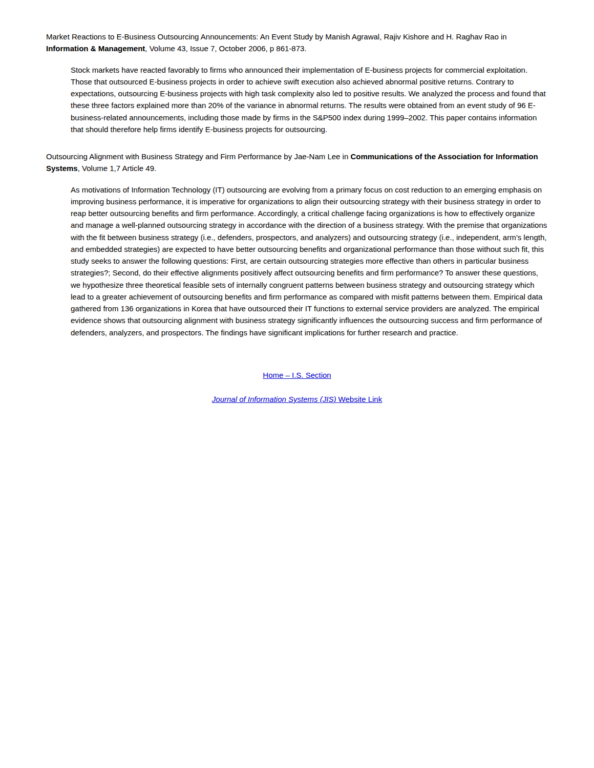Market Reactions to E-Business Outsourcing Announcements: An Event Study by Manish Agrawal, Rajiv Kishore and H. Raghav Rao in Information & Management, Volume 43, Issue 7, October 2006, p 861-873.
Stock markets have reacted favorably to firms who announced their implementation of E-business projects for commercial exploitation. Those that outsourced E-business projects in order to achieve swift execution also achieved abnormal positive returns. Contrary to expectations, outsourcing E-business projects with high task complexity also led to positive results. We analyzed the process and found that these three factors explained more than 20% of the variance in abnormal returns. The results were obtained from an event study of 96 E-business-related announcements, including those made by firms in the S&P500 index during 1999–2002. This paper contains information that should therefore help firms identify E-business projects for outsourcing.
Outsourcing Alignment with Business Strategy and Firm Performance by Jae-Nam Lee in Communications of the Association for Information Systems, Volume 1,7 Article 49.
As motivations of Information Technology (IT) outsourcing are evolving from a primary focus on cost reduction to an emerging emphasis on improving business performance, it is imperative for organizations to align their outsourcing strategy with their business strategy in order to reap better outsourcing benefits and firm performance. Accordingly, a critical challenge facing organizations is how to effectively organize and manage a well-planned outsourcing strategy in accordance with the direction of a business strategy. With the premise that organizations with the fit between business strategy (i.e., defenders, prospectors, and analyzers) and outsourcing strategy (i.e., independent, arm’s length, and embedded strategies) are expected to have better outsourcing benefits and organizational performance than those without such fit, this study seeks to answer the following questions: First, are certain outsourcing strategies more effective than others in particular business strategies?; Second, do their effective alignments positively affect outsourcing benefits and firm performance? To answer these questions, we hypothesize three theoretical feasible sets of internally congruent patterns between business strategy and outsourcing strategy which lead to a greater achievement of outsourcing benefits and firm performance as compared with misfit patterns between them. Empirical data gathered from 136 organizations in Korea that have outsourced their IT functions to external service providers are analyzed. The empirical evidence shows that outsourcing alignment with business strategy significantly influences the outsourcing success and firm performance of defenders, analyzers, and prospectors. The findings have significant implications for further research and practice.
Home – I.S. Section
Journal of Information Systems (JIS) Website Link